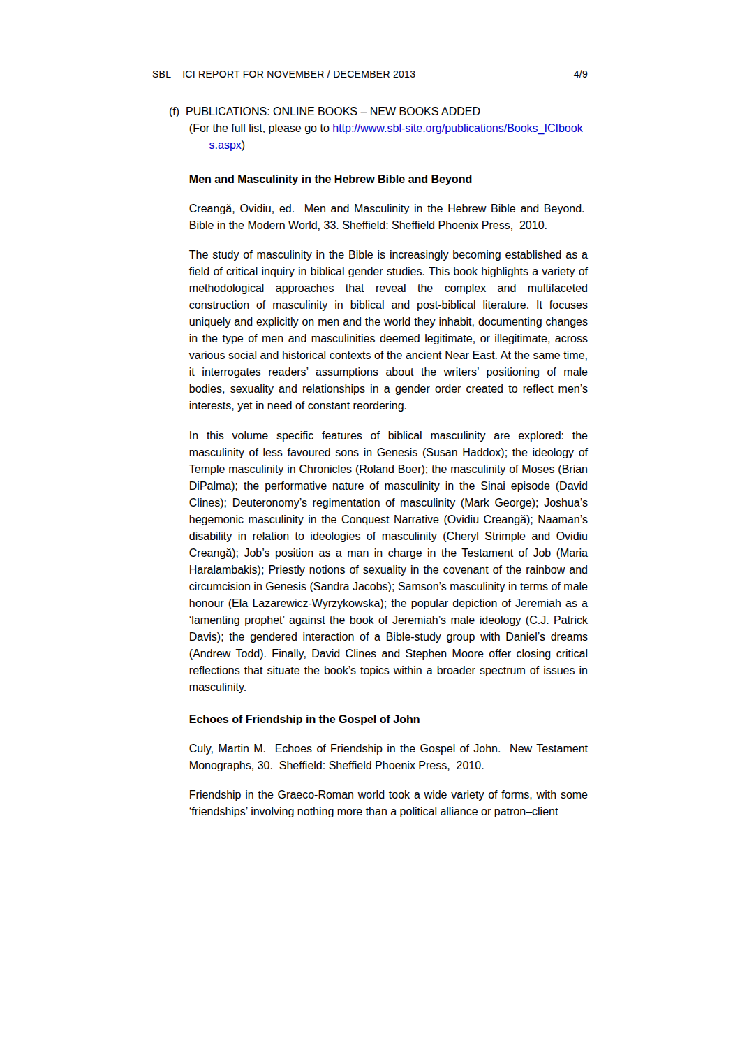SBL – ICI Report for November / December 2013 4/9
(f) PUBLICATIONS: ONLINE BOOKS – NEW BOOKS ADDED (For the full list, please go to http://www.sbl-site.org/publications/Books_ICIbooks.aspx)
Men and Masculinity in the Hebrew Bible and Beyond
Creangă, Ovidiu, ed. Men and Masculinity in the Hebrew Bible and Beyond. Bible in the Modern World, 33. Sheffield: Sheffield Phoenix Press, 2010.
The study of masculinity in the Bible is increasingly becoming established as a field of critical inquiry in biblical gender studies. This book highlights a variety of methodological approaches that reveal the complex and multifaceted construction of masculinity in biblical and post-biblical literature. It focuses uniquely and explicitly on men and the world they inhabit, documenting changes in the type of men and masculinities deemed legitimate, or illegitimate, across various social and historical contexts of the ancient Near East. At the same time, it interrogates readers’ assumptions about the writers’ positioning of male bodies, sexuality and relationships in a gender order created to reflect men’s interests, yet in need of constant reordering.
In this volume specific features of biblical masculinity are explored: the masculinity of less favoured sons in Genesis (Susan Haddox); the ideology of Temple masculinity in Chronicles (Roland Boer); the masculinity of Moses (Brian DiPalma); the performative nature of masculinity in the Sinai episode (David Clines); Deuteronomy’s regimentation of masculinity (Mark George); Joshua’s hegemonic masculinity in the Conquest Narrative (Ovidiu Creangă); Naaman’s disability in relation to ideologies of masculinity (Cheryl Strimple and Ovidiu Creangă); Job’s position as a man in charge in the Testament of Job (Maria Haralambakis); Priestly notions of sexuality in the covenant of the rainbow and circumcision in Genesis (Sandra Jacobs); Samson’s masculinity in terms of male honour (Ela Lazarewicz-Wyrzykowska); the popular depiction of Jeremiah as a ‘lamenting prophet’ against the book of Jeremiah’s male ideology (C.J. Patrick Davis); the gendered interaction of a Bible-study group with Daniel’s dreams (Andrew Todd). Finally, David Clines and Stephen Moore offer closing critical reflections that situate the book’s topics within a broader spectrum of issues in masculinity.
Echoes of Friendship in the Gospel of John
Culy, Martin M. Echoes of Friendship in the Gospel of John. New Testament Monographs, 30. Sheffield: Sheffield Phoenix Press, 2010.
Friendship in the Graeco-Roman world took a wide variety of forms, with some ‘friendships’ involving nothing more than a political alliance or patron–client